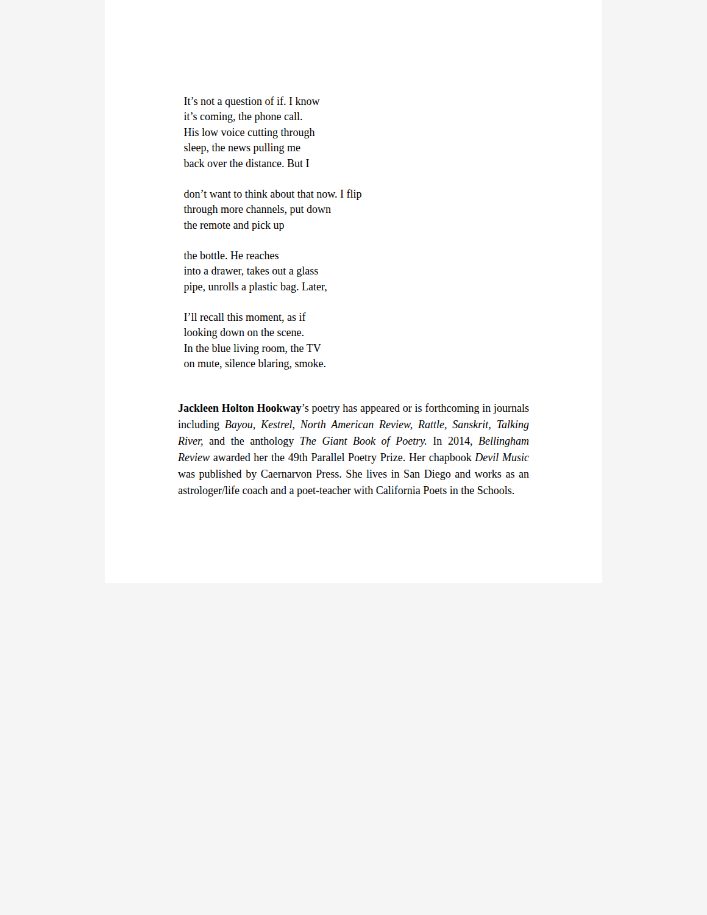It’s not a question of if. I know
it’s coming, the phone call.
His low voice cutting through
sleep, the news pulling me
back over the distance. But I
don’t want to think about that now. I flip
through more channels, put down
the remote and pick up
the bottle. He reaches
into a drawer, takes out a glass
pipe, unrolls a plastic bag. Later,
I’ll recall this moment, as if
looking down on the scene.
In the blue living room, the TV
on mute, silence blaring, smoke.
Jackleen Holton Hookway’s poetry has appeared or is forthcoming in journals including Bayou, Kestrel, North American Review, Rattle, Sanskrit, Talking River, and the anthology The Giant Book of Poetry. In 2014, Bellingham Review awarded her the 49th Parallel Poetry Prize. Her chapbook Devil Music was published by Caernarvon Press. She lives in San Diego and works as an astrologer/life coach and a poet-teacher with California Poets in the Schools.